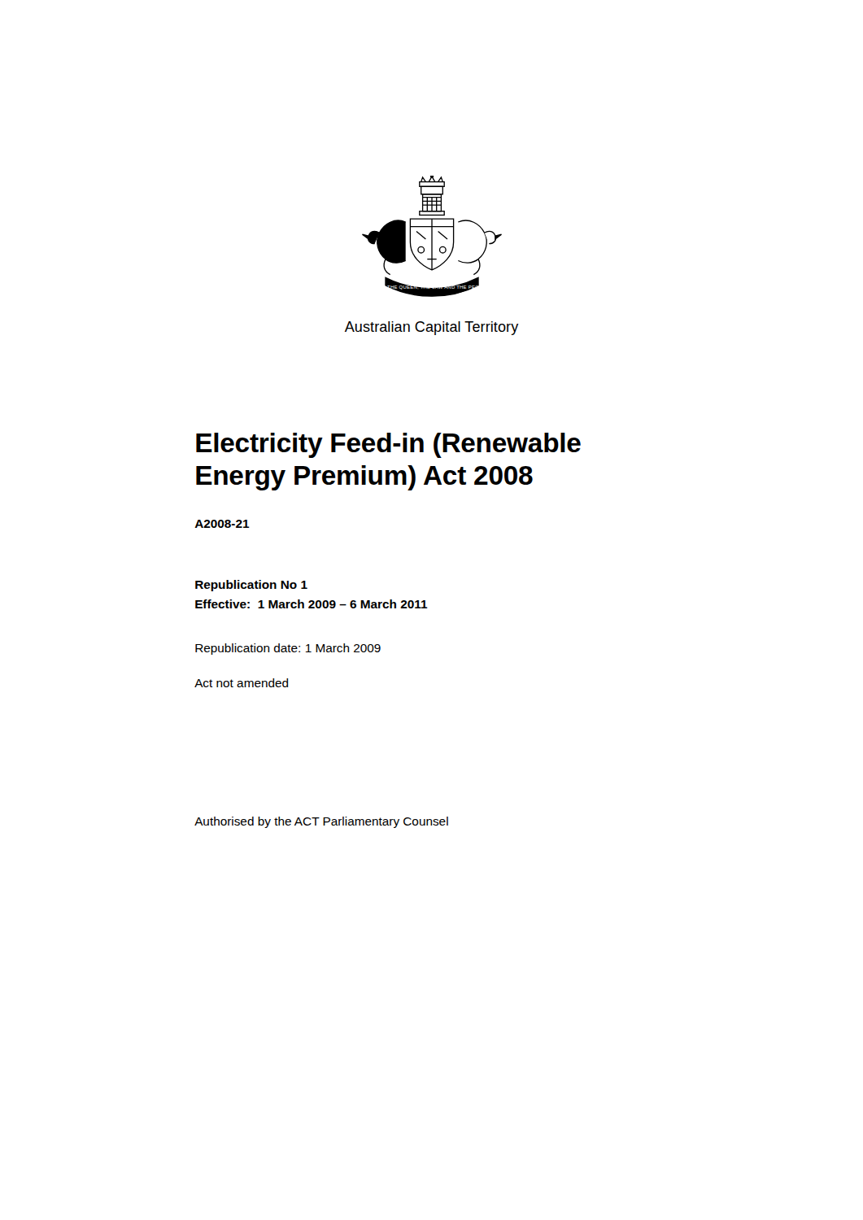FOR THE QUEEN, THE LAW AND THE PEOPLE
Australian Capital Territory
Electricity Feed-in (Renewable Energy Premium) Act 2008
A2008-21
Republication No 1
Effective: 1 March 2009 – 6 March 2011
Republication date: 1 March 2009
Act not amended
Authorised by the ACT Parliamentary Counsel